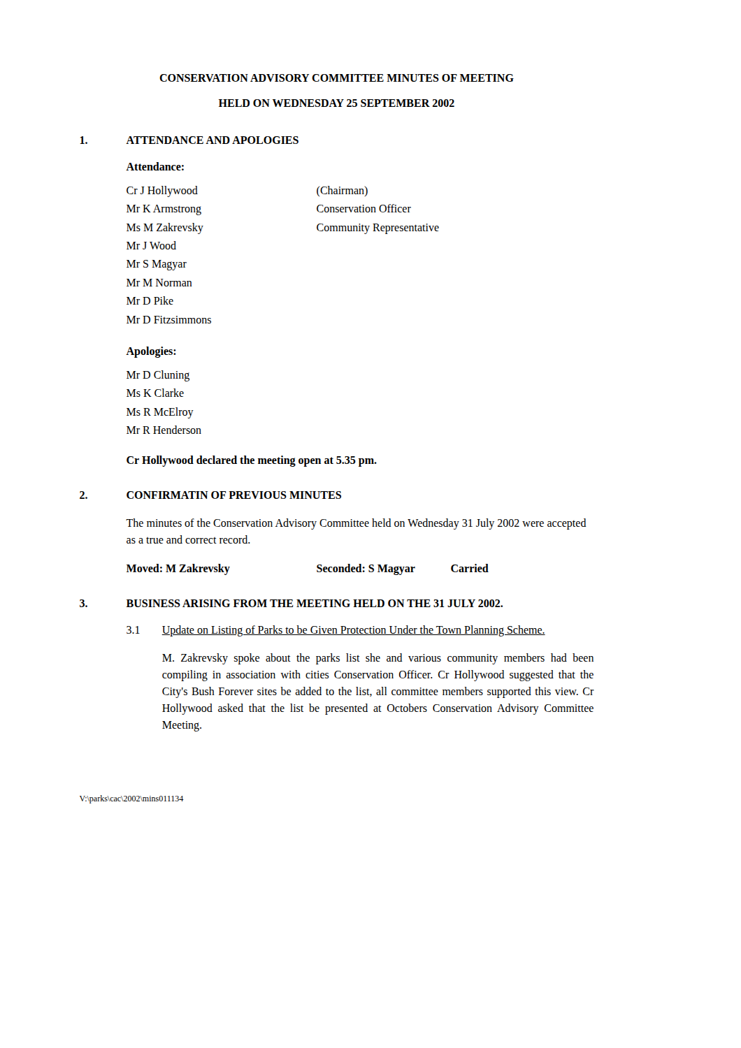Conservation Advisory Committee Minutes of Meeting
Held on Wednesday 25 September 2002
1. Attendance and Apologies
Attendance:
| Cr J Hollywood | (Chairman) |
| Mr K Armstrong | Conservation Officer |
| Ms M Zakrevsky | Community Representative |
| Mr J Wood | |
| Mr S Magyar | |
| Mr M Norman | |
| Mr D Pike | |
| Mr D Fitzsimmons | |
Apologies:
Mr D Cluning
Ms K Clarke
Ms R McElroy
Mr R Henderson
Cr Hollywood declared the meeting open at 5.35 pm.
2. Confirmatin of Previous Minutes
The minutes of the Conservation Advisory Committee held on Wednesday 31 July 2002 were accepted as a true and correct record.
Moved: M Zakrevsky Seconded: S Magyar Carried
3. Business Arising from the Meeting Held on the 31 July 2002.
3.1 Update on Listing of Parks to be Given Protection Under the Town Planning Scheme.
M. Zakrevsky spoke about the parks list she and various community members had been compiling in association with cities Conservation Officer. Cr Hollywood suggested that the City's Bush Forever sites be added to the list, all committee members supported this view. Cr Hollywood asked that the list be presented at Octobers Conservation Advisory Committee Meeting.
V:\parks\cac\2002\mins011134